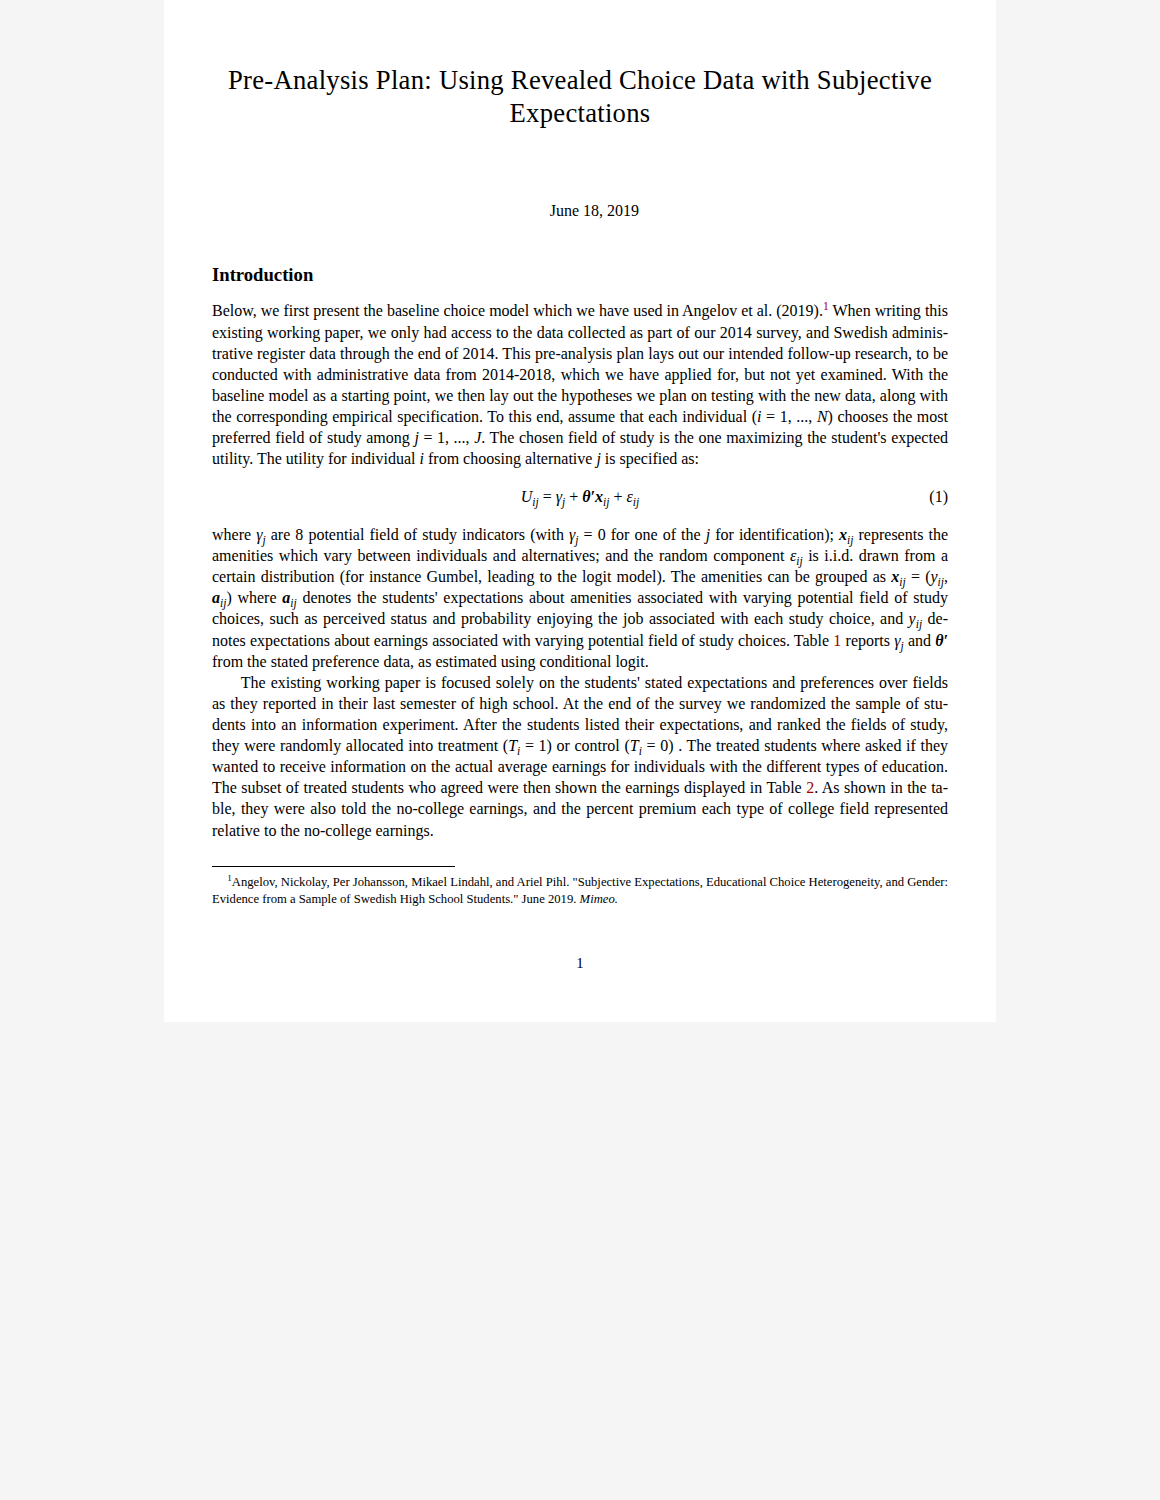Pre-Analysis Plan: Using Revealed Choice Data with Subjective
Expectations
June 18, 2019
Introduction
Below, we first present the baseline choice model which we have used in Angelov et al. (2019).1 When writing this existing working paper, we only had access to the data collected as part of our 2014 survey, and Swedish administrative register data through the end of 2014. This pre-analysis plan lays out our intended follow-up research, to be conducted with administrative data from 2014-2018, which we have applied for, but not yet examined. With the baseline model as a starting point, we then lay out the hypotheses we plan on testing with the new data, along with the corresponding empirical specification. To this end, assume that each individual (i = 1, ..., N) chooses the most preferred field of study among j = 1, ..., J. The chosen field of study is the one maximizing the student's expected utility. The utility for individual i from choosing alternative j is specified as:
Uij = γj + θ′xij + εij (1)
where γj are 8 potential field of study indicators (with γj = 0 for one of the j for identification); xij represents the amenities which vary between individuals and alternatives; and the random component εij is i.i.d. drawn from a certain distribution (for instance Gumbel, leading to the logit model). The amenities can be grouped as xij = (yij, aij) where aij denotes the students' expectations about amenities associated with varying potential field of study choices, such as perceived status and probability enjoying the job associated with each study choice, and yij denotes expectations about earnings associated with varying potential field of study choices. Table 1 reports γj and θ′ from the stated preference data, as estimated using conditional logit.
The existing working paper is focused solely on the students' stated expectations and preferences over fields as they reported in their last semester of high school. At the end of the survey we randomized the sample of students into an information experiment. After the students listed their expectations, and ranked the fields of study, they were randomly allocated into treatment (Ti = 1) or control (Ti = 0) . The treated students where asked if they wanted to receive information on the actual average earnings for individuals with the different types of education. The subset of treated students who agreed were then shown the earnings displayed in Table 2. As shown in the table, they were also told the no-college earnings, and the percent premium each type of college field represented relative to the no-college earnings.
1Angelov, Nickolay, Per Johansson, Mikael Lindahl, and Ariel Pihl. "Subjective Expectations, Educational Choice Heterogeneity, and Gender: Evidence from a Sample of Swedish High School Students." June 2019. Mimeo.
1